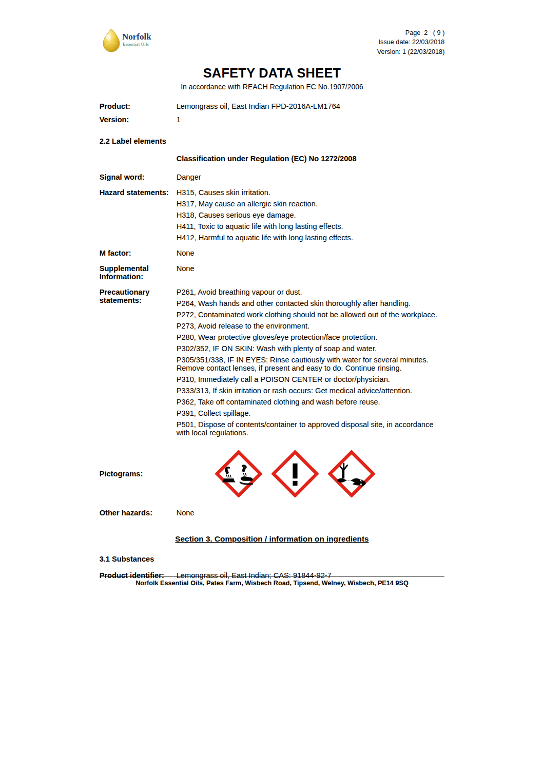Norfolk Essential Oils
Page 2 ( 9 )
Issue date: 22/03/2018
Version: 1 (22/03/2018)
SAFETY DATA SHEET
In accordance with REACH Regulation EC No.1907/2006
Product:
Lemongrass oil, East Indian FPD-2016A-LM1764
Version:
1
2.2 Label elements
Classification under Regulation (EC) No 1272/2008
Signal word:
Danger
Hazard statements:
H315, Causes skin irritation.
H317, May cause an allergic skin reaction.
H318, Causes serious eye damage.
H411, Toxic to aquatic life with long lasting effects.
H412, Harmful to aquatic life with long lasting effects.
M factor:
None
Supplemental Information:
None
Precautionary statements:
P261, Avoid breathing vapour or dust.
P264, Wash hands and other contacted skin thoroughly after handling.
P272, Contaminated work clothing should not be allowed out of the workplace.
P273, Avoid release to the environment.
P280, Wear protective gloves/eye protection/face protection.
P302/352, IF ON SKIN: Wash with plenty of soap and water.
P305/351/338, IF IN EYES: Rinse cautiously with water for several minutes. Remove contact lenses, if present and easy to do. Continue rinsing.
P310, Immediately call a POISON CENTER or doctor/physician.
P333/313, If skin irritation or rash occurs: Get medical advice/attention.
P362, Take off contaminated clothing and wash before reuse.
P391, Collect spillage.
P501, Dispose of contents/container to approved disposal site, in accordance with local regulations.
Pictograms:
Other hazards:
None
Section 3. Composition / information on ingredients
3.1 Substances
Product identifier:
Lemongrass oil, East Indian; CAS: 91844-92-7
Norfolk Essential Oils, Pates Farm, Wisbech Road, Tipsend, Welney, Wisbech, PE14 9SQ